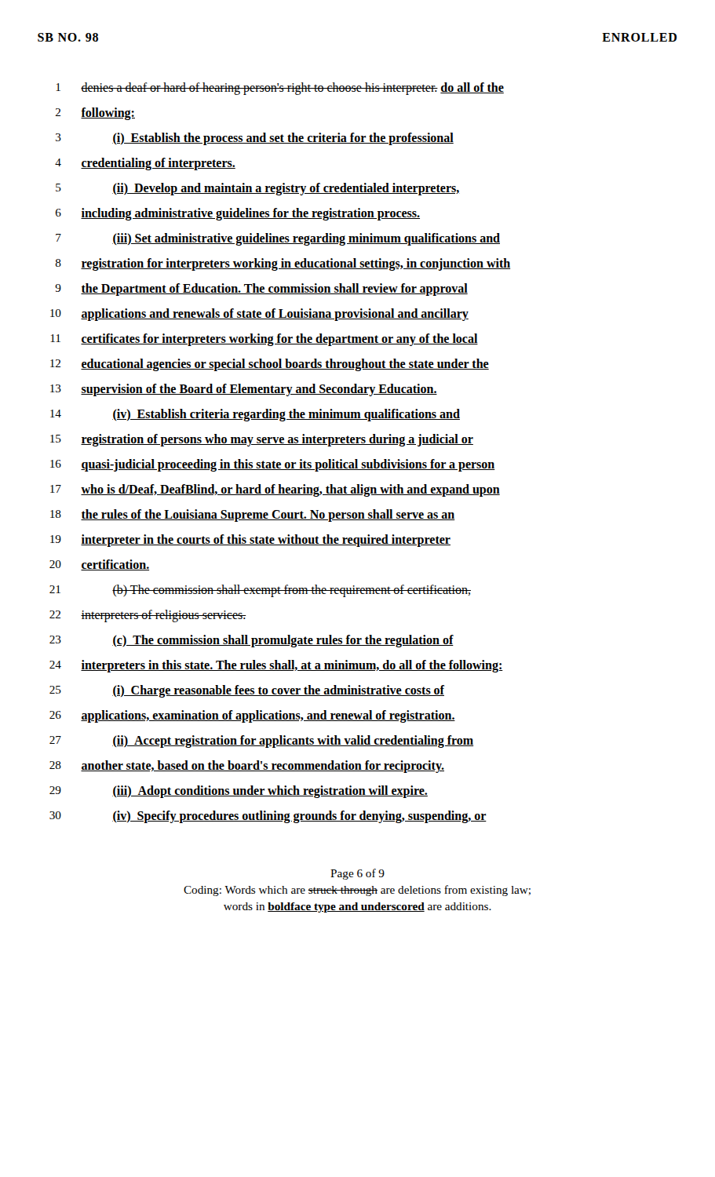SB NO. 98 ENROLLED
denies a deaf or hard of hearing person's right to choose his interpreter. do all of the
following:
(i) Establish the process and set the criteria for the professional
credentialing of interpreters.
(ii) Develop and maintain a registry of credentialed interpreters,
including administrative guidelines for the registration process.
(iii) Set administrative guidelines regarding minimum qualifications and
registration for interpreters working in educational settings, in conjunction with
the Department of Education. The commission shall review for approval
applications and renewals of state of Louisiana provisional and ancillary
certificates for interpreters working for the department or any of the local
educational agencies or special school boards throughout the state under the
supervision of the Board of Elementary and Secondary Education.
(iv) Establish criteria regarding the minimum qualifications and
registration of persons who may serve as interpreters during a judicial or
quasi-judicial proceeding in this state or its political subdivisions for a person
who is d/Deaf, DeafBlind, or hard of hearing, that align with and expand upon
the rules of the Louisiana Supreme Court. No person shall serve as an
interpreter in the courts of this state without the required interpreter
certification.
(b) The commission shall exempt from the requirement of certification,
interpreters of religious services.
(c) The commission shall promulgate rules for the regulation of
interpreters in this state. The rules shall, at a minimum, do all of the following:
(i) Charge reasonable fees to cover the administrative costs of
applications, examination of applications, and renewal of registration.
(ii) Accept registration for applicants with valid credentialing from
another state, based on the board's recommendation for reciprocity.
(iii) Adopt conditions under which registration will expire.
(iv) Specify procedures outlining grounds for denying, suspending, or
Page 6 of 9
Coding: Words which are struck through are deletions from existing law;
words in boldface type and underscored are additions.